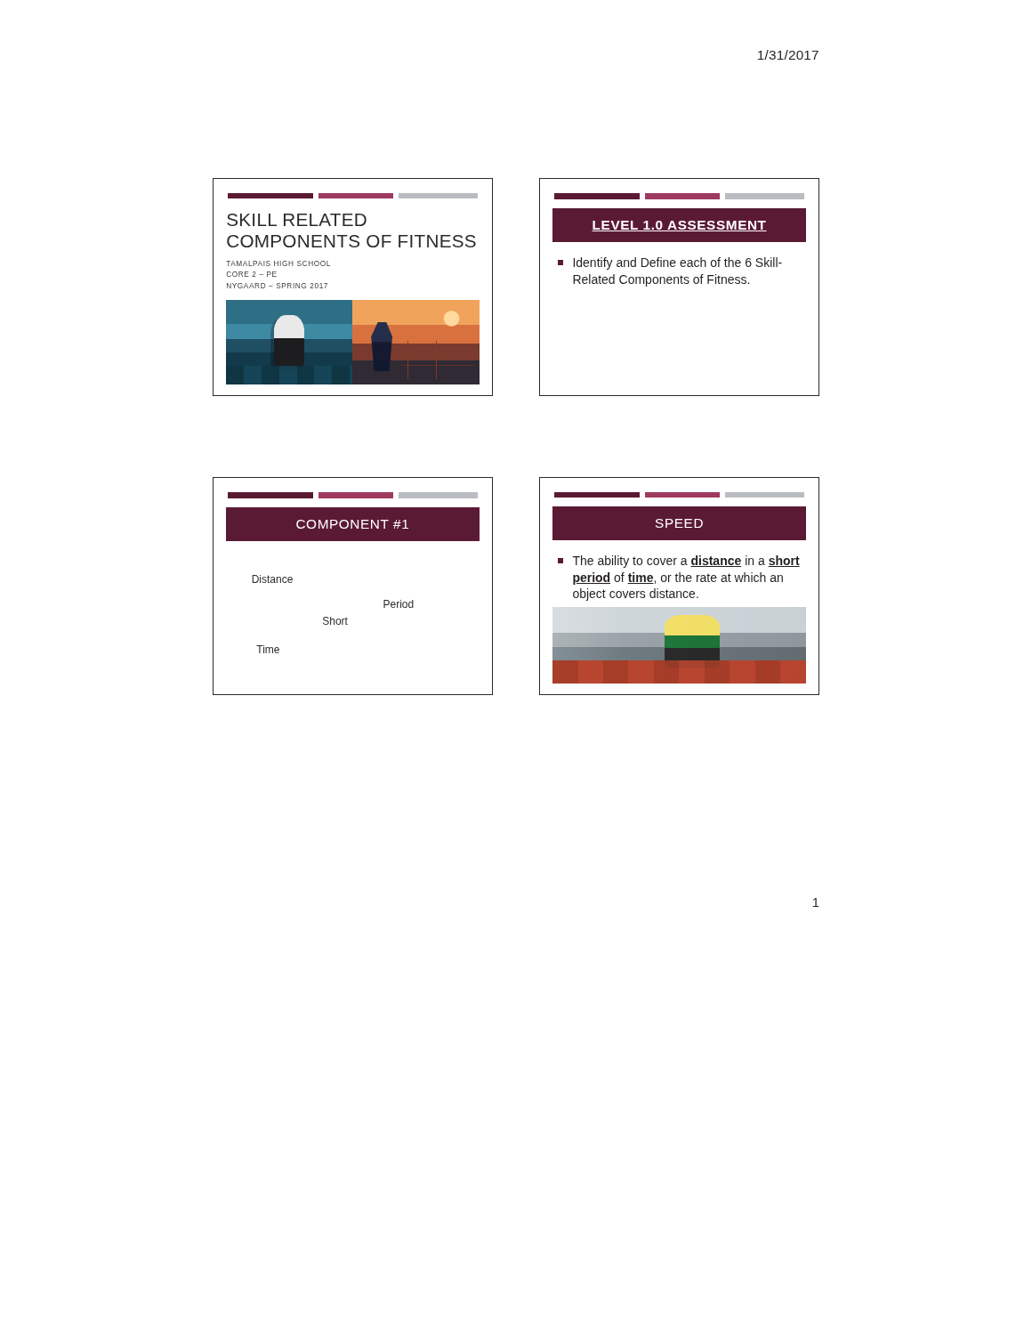1/31/2017
Skill Related Components of Fitness
Tamalpais High School
Core 2 – PE
Nygaard – Spring 2017
Level 1.0 Assessment
Identify and Define each of the 6 Skill-Related Components of Fitness.
Component #1
Distance Period Short Time
Speed
The ability to cover a distance in a short period of time, or the rate at which an object covers distance.
1